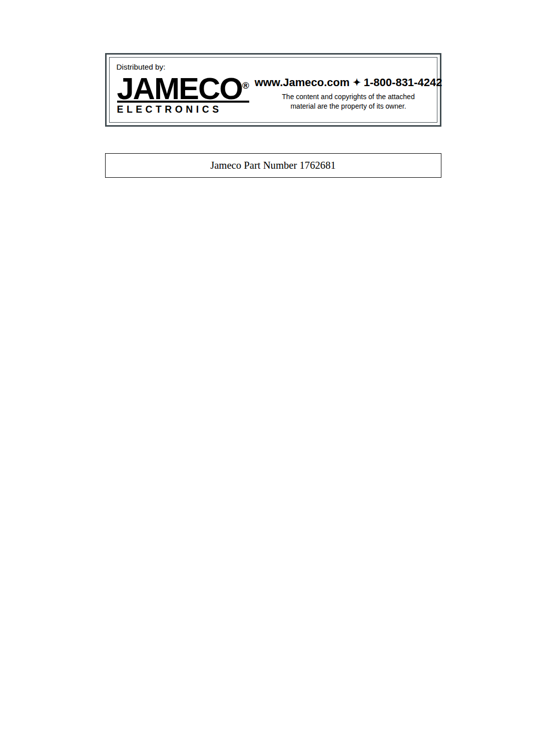Distributed by:
| JAMECO ® ELECTRONICS | www.Jameco.com ✦ 1-800-831-4242 The content and copyrights of the attached material are the property of its owner. |
Jameco Part Number 1762681